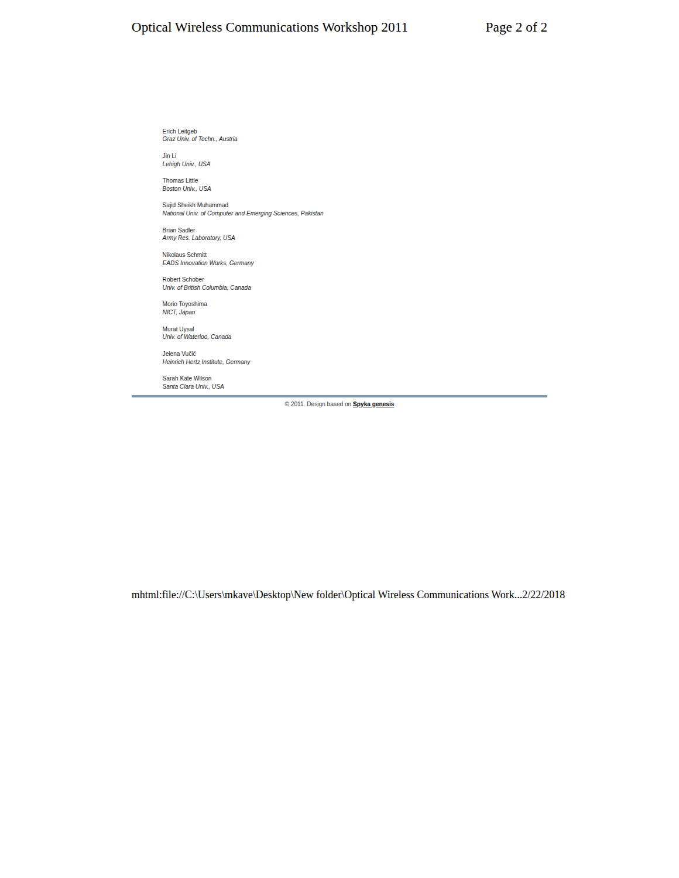Optical Wireless Communications Workshop 2011
Page 2 of 2
Erich Leitgeb
Graz Univ. of Techn., Austria
Jin Li
Lehigh Univ., USA
Thomas Little
Boston Univ., USA
Sajid Sheikh Muhammad
National Univ. of Computer and Emerging Sciences, Pakistan
Brian Sadler
Army Res. Laboratory, USA
Nikolaus Schmitt
EADS Innovation Works, Germany
Robert Schober
Univ. of British Columbia, Canada
Morio Toyoshima
NICT, Japan
Murat Uysal
Univ. of Waterloo, Canada
Jelena Vučić
Heinrich Hertz Institute, Germany
Sarah Kate Wilson
Santa Clara Univ., USA
© 2011. Design based on Spyka genesis
mhtml:file://C:\Users\mkave\Desktop\New folder\Optical Wireless Communications Work...
2/22/2018